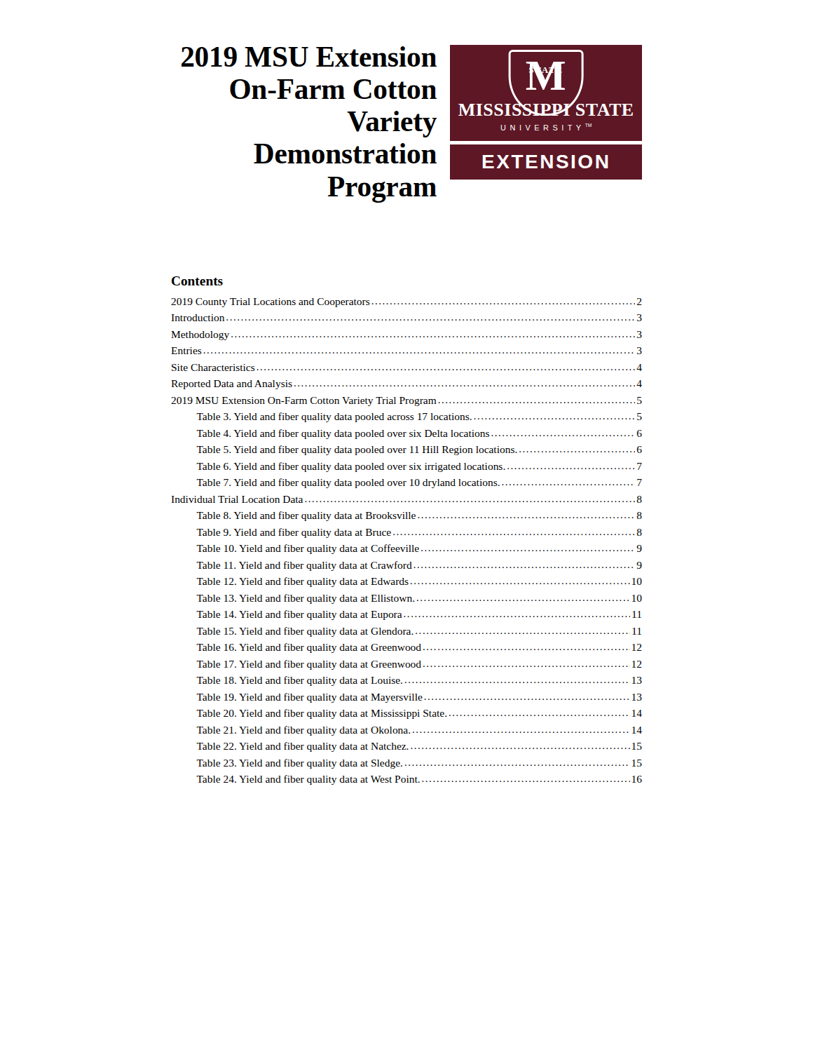2019 MSU Extension
On-Farm Cotton Variety
Demonstration Program
STATE
M
MISSISSIPPI STATE
UNIVERSITYTM
EXTENSION
Contents
2019 County Trial Locations and Cooperators.................................................................................................................. 2
Introduction......................................................................................................................................................................... 3
Methodology....................................................................................................................................................................... 3
Entries.................................................................................................................................................................................. 3
Site Characteristics............................................................................................................................................................. 4
Reported Data and Analysis......................................................................................................................................... 4
2019 MSU Extension On-Farm Cotton Variety Trial Program................................................................................. 5
Table 3. Yield and fiber quality data pooled across 17 locations........................................................................ 5
Table 4. Yield and fiber quality data pooled over six Delta locations................................................................ 6
Table 5. Yield and fiber quality data pooled over 11 Hill Region locations..................................................... 6
Table 6. Yield and fiber quality data pooled over six irrigated locations........................................................... 7
Table 7. Yield and fiber quality data pooled over 10 dryland locations............................................................ 7
Individual Trial Location Data....................................................................................................................................... 8
Table 8. Yield and fiber quality data at Brooksville.............................................................................................. 8
Table 9. Yield and fiber quality data at Bruce....................................................................................................... 8
Table 10. Yield and fiber quality data at Coffeeville............................................................................................. 9
Table 11. Yield and fiber quality data at Crawford............................................................................................... 9
Table 12. Yield and fiber quality data at Edwards.............................................................................................. 10
Table 13. Yield and fiber quality data at Ellistown.............................................................................................. 10
Table 14. Yield and fiber quality data at Eupora.................................................................................................. 11
Table 15. Yield and fiber quality data at Glendora............................................................................................... 11
Table 16. Yield and fiber quality data at Greenwood........................................................................................... 12
Table 17. Yield and fiber quality data at Greenwood........................................................................................... 12
Table 18. Yield and fiber quality data at Louise................................................................................................... 13
Table 19. Yield and fiber quality data at Mayersville........................................................................................... 13
Table 20. Yield and fiber quality data at Mississippi State.................................................................................. 14
Table 21. Yield and fiber quality data at Okolona................................................................................................ 14
Table 22. Yield and fiber quality data at Natchez................................................................................................. 15
Table 23. Yield and fiber quality data at Sledge................................................................................................... 15
Table 24. Yield and fiber quality data at West Point............................................................................................. 16